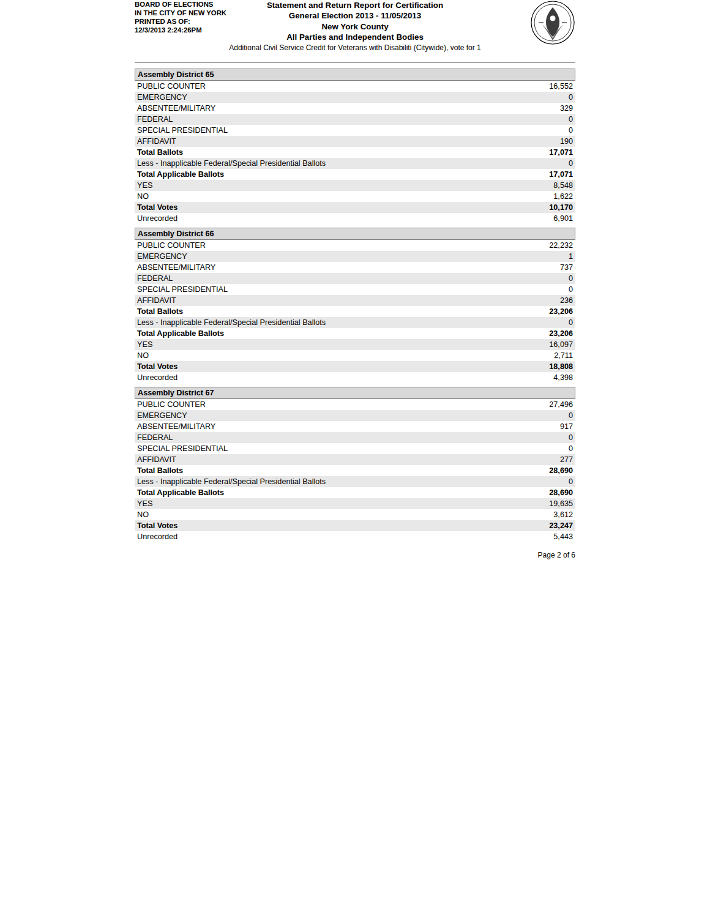BOARD OF ELECTIONS
IN THE CITY OF NEW YORK
PRINTED AS OF:
12/3/2013 2:24:26PM
Statement and Return Report for Certification
General Election 2013 - 11/05/2013
New York County
All Parties and Independent Bodies
Additional Civil Service Credit for Veterans with Disabiliti (Citywide), vote for 1
Assembly District 65
| PUBLIC COUNTER | 16,552 |
| EMERGENCY | 0 |
| ABSENTEE/MILITARY | 329 |
| FEDERAL | 0 |
| SPECIAL PRESIDENTIAL | 0 |
| AFFIDAVIT | 190 |
| Total Ballots | 17,071 |
| Less - Inapplicable Federal/Special Presidential Ballots | 0 |
| Total Applicable Ballots | 17,071 |
| YES | 8,548 |
| NO | 1,622 |
| Total Votes | 10,170 |
| Unrecorded | 6,901 |
Assembly District 66
| PUBLIC COUNTER | 22,232 |
| EMERGENCY | 1 |
| ABSENTEE/MILITARY | 737 |
| FEDERAL | 0 |
| SPECIAL PRESIDENTIAL | 0 |
| AFFIDAVIT | 236 |
| Total Ballots | 23,206 |
| Less - Inapplicable Federal/Special Presidential Ballots | 0 |
| Total Applicable Ballots | 23,206 |
| YES | 16,097 |
| NO | 2,711 |
| Total Votes | 18,808 |
| Unrecorded | 4,398 |
Assembly District 67
| PUBLIC COUNTER | 27,496 |
| EMERGENCY | 0 |
| ABSENTEE/MILITARY | 917 |
| FEDERAL | 0 |
| SPECIAL PRESIDENTIAL | 0 |
| AFFIDAVIT | 277 |
| Total Ballots | 28,690 |
| Less - Inapplicable Federal/Special Presidential Ballots | 0 |
| Total Applicable Ballots | 28,690 |
| YES | 19,635 |
| NO | 3,612 |
| Total Votes | 23,247 |
| Unrecorded | 5,443 |
Page 2 of 6